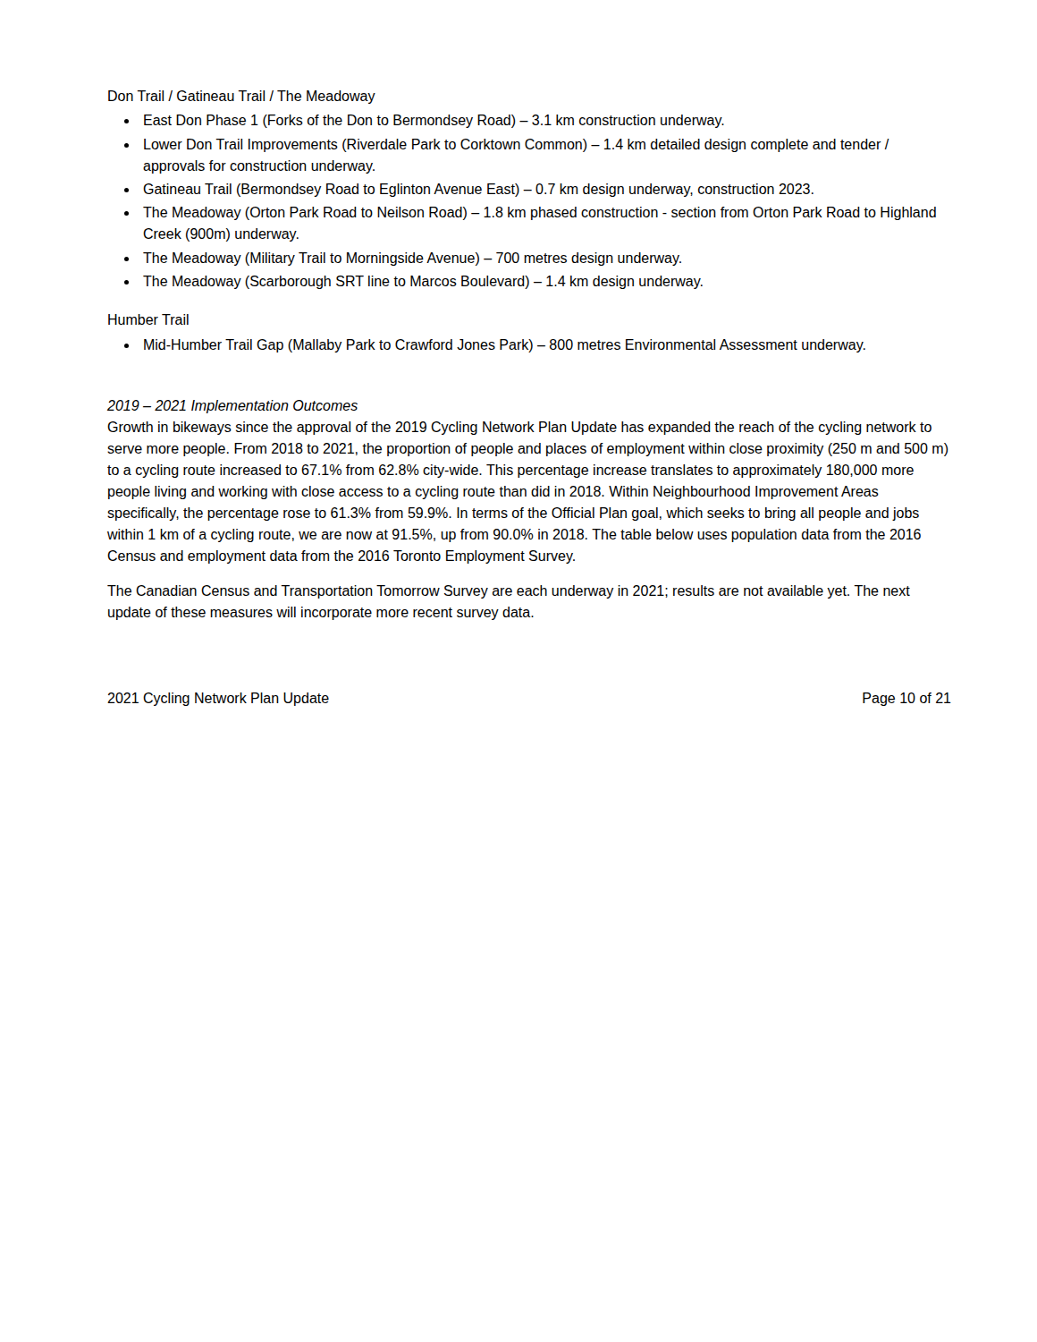Don Trail / Gatineau Trail / The Meadoway
East Don Phase 1 (Forks of the Don to Bermondsey Road) – 3.1 km construction underway.
Lower Don Trail Improvements (Riverdale Park to Corktown Common) – 1.4 km detailed design complete and tender / approvals for construction underway.
Gatineau Trail (Bermondsey Road to Eglinton Avenue East) – 0.7 km design underway, construction 2023.
The Meadoway (Orton Park Road to Neilson Road) – 1.8 km phased construction - section from Orton Park Road to Highland Creek (900m) underway.
The Meadoway (Military Trail to Morningside Avenue) – 700 metres design underway.
The Meadoway (Scarborough SRT line to Marcos Boulevard) – 1.4 km design underway.
Humber Trail
Mid-Humber Trail Gap (Mallaby Park to Crawford Jones Park) – 800 metres Environmental Assessment underway.
2019 – 2021 Implementation Outcomes
Growth in bikeways since the approval of the 2019 Cycling Network Plan Update has expanded the reach of the cycling network to serve more people. From 2018 to 2021, the proportion of people and places of employment within close proximity (250 m and 500 m) to a cycling route increased to 67.1% from 62.8% city-wide. This percentage increase translates to approximately 180,000 more people living and working with close access to a cycling route than did in 2018. Within Neighbourhood Improvement Areas specifically, the percentage rose to 61.3% from 59.9%. In terms of the Official Plan goal, which seeks to bring all people and jobs within 1 km of a cycling route, we are now at 91.5%, up from 90.0% in 2018. The table below uses population data from the 2016 Census and employment data from the 2016 Toronto Employment Survey.
The Canadian Census and Transportation Tomorrow Survey are each underway in 2021; results are not available yet. The next update of these measures will incorporate more recent survey data.
2021 Cycling Network Plan Update Page 10 of 21